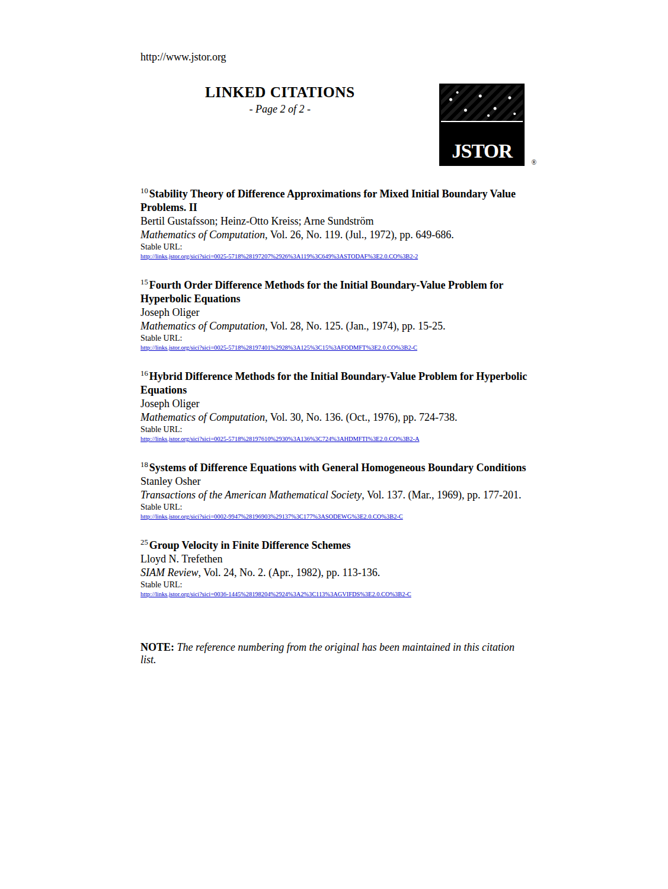http://www.jstor.org
LINKED CITATIONS
- Page 2 of 2 -
JSTOR
®
10Stability Theory of Difference Approximations for Mixed Initial Boundary Value Problems. II
Bertil Gustafsson; Heinz-Otto Kreiss; Arne Sundström
Mathematics of Computation, Vol. 26, No. 119. (Jul., 1972), pp. 649-686.
Stable URL:
http://links.jstor.org/sici?sici=0025-5718%28197207%2926%3A119%3C649%3ASTODAF%3E2.0.CO%3B2-2
15Fourth Order Difference Methods for the Initial Boundary-Value Problem for Hyperbolic Equations
Joseph Oliger
Mathematics of Computation, Vol. 28, No. 125. (Jan., 1974), pp. 15-25.
Stable URL:
http://links.jstor.org/sici?sici=0025-5718%28197401%2928%3A125%3C15%3AFODMFT%3E2.0.CO%3B2-C
16Hybrid Difference Methods for the Initial Boundary-Value Problem for Hyperbolic Equations
Joseph Oliger
Mathematics of Computation, Vol. 30, No. 136. (Oct., 1976), pp. 724-738.
Stable URL:
http://links.jstor.org/sici?sici=0025-5718%28197610%2930%3A136%3C724%3AHDMFTI%3E2.0.CO%3B2-A
18Systems of Difference Equations with General Homogeneous Boundary Conditions
Stanley Osher
Transactions of the American Mathematical Society, Vol. 137. (Mar., 1969), pp. 177-201.
Stable URL:
http://links.jstor.org/sici?sici=0002-9947%28196903%29137%3C177%3ASODEWG%3E2.0.CO%3B2-C
25Group Velocity in Finite Difference Schemes
Lloyd N. Trefethen
SIAM Review, Vol. 24, No. 2. (Apr., 1982), pp. 113-136.
Stable URL:
http://links.jstor.org/sici?sici=0036-1445%28198204%2924%3A2%3C113%3AGVIFDS%3E2.0.CO%3B2-C
NOTE: The reference numbering from the original has been maintained in this citation list.